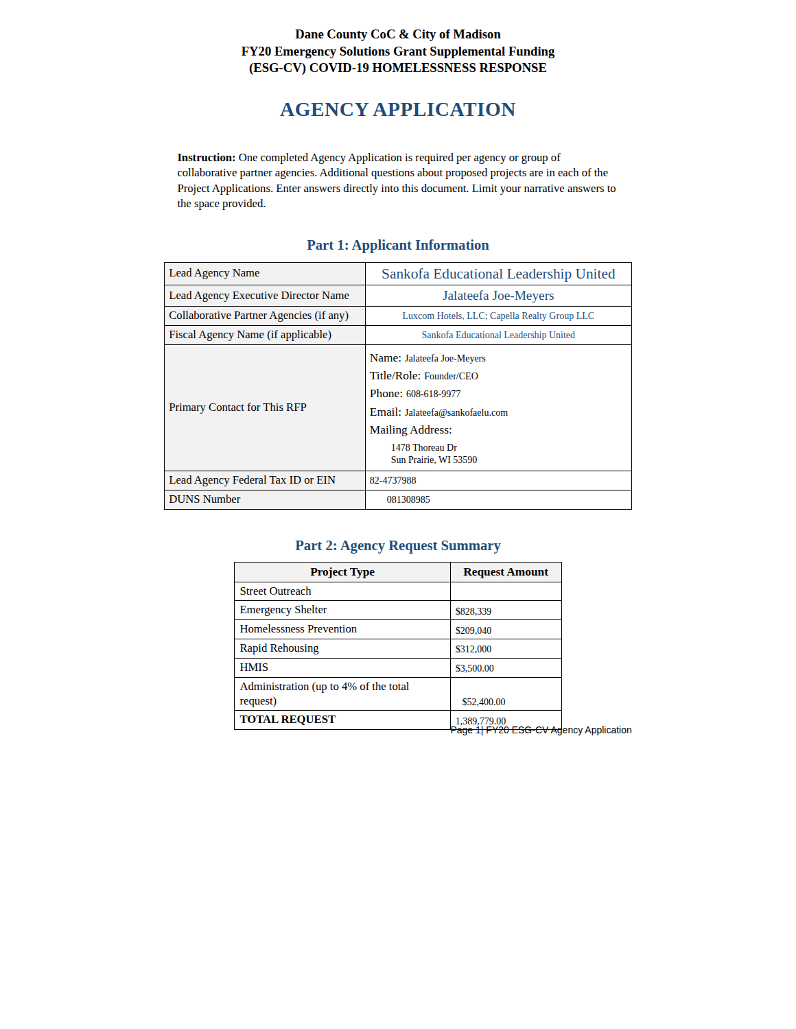Dane County CoC & City of Madison
FY20 Emergency Solutions Grant Supplemental Funding
(ESG-CV) COVID-19 HOMELESSNESS RESPONSE
AGENCY APPLICATION
Instruction: One completed Agency Application is required per agency or group of collaborative partner agencies. Additional questions about proposed projects are in each of the Project Applications. Enter answers directly into this document. Limit your narrative answers to the space provided.
Part 1: Applicant Information
| Lead Agency Name | Sankofa Educational Leadership United |
| Lead Agency Executive Director Name | Jalateefa Joe-Meyers |
| Collaborative Partner Agencies (if any) | Luxcom Hotels, LLC; Capella Realty Group LLC |
| Fiscal Agency Name (if applicable) | Sankofa Educational Leadership United |
| Primary Contact for This RFP | Name: Jalateefa Joe-Meyers Title/Role: Founder/CEO Phone: 608-618-9977 Email: Jalateefa@sankofaelu.com Mailing Address: 1478 Thoreau Dr Sun Prairie, WI 53590 |
| Lead Agency Federal Tax ID or EIN | 82-4737988 |
| DUNS Number | 081308985 |
Part 2: Agency Request Summary
| Project Type | Request Amount |
| --- | --- |
| Street Outreach | |
| Emergency Shelter | $828,339 |
| Homelessness Prevention | $209,040 |
| Rapid Rehousing | $312,000 |
| HMIS | $3,500.00 |
| Administration (up to 4% of the total request) | $52,400.00 |
| TOTAL REQUEST | 1,389,779.00 |
Page 1| FY20 ESG-CV Agency Application